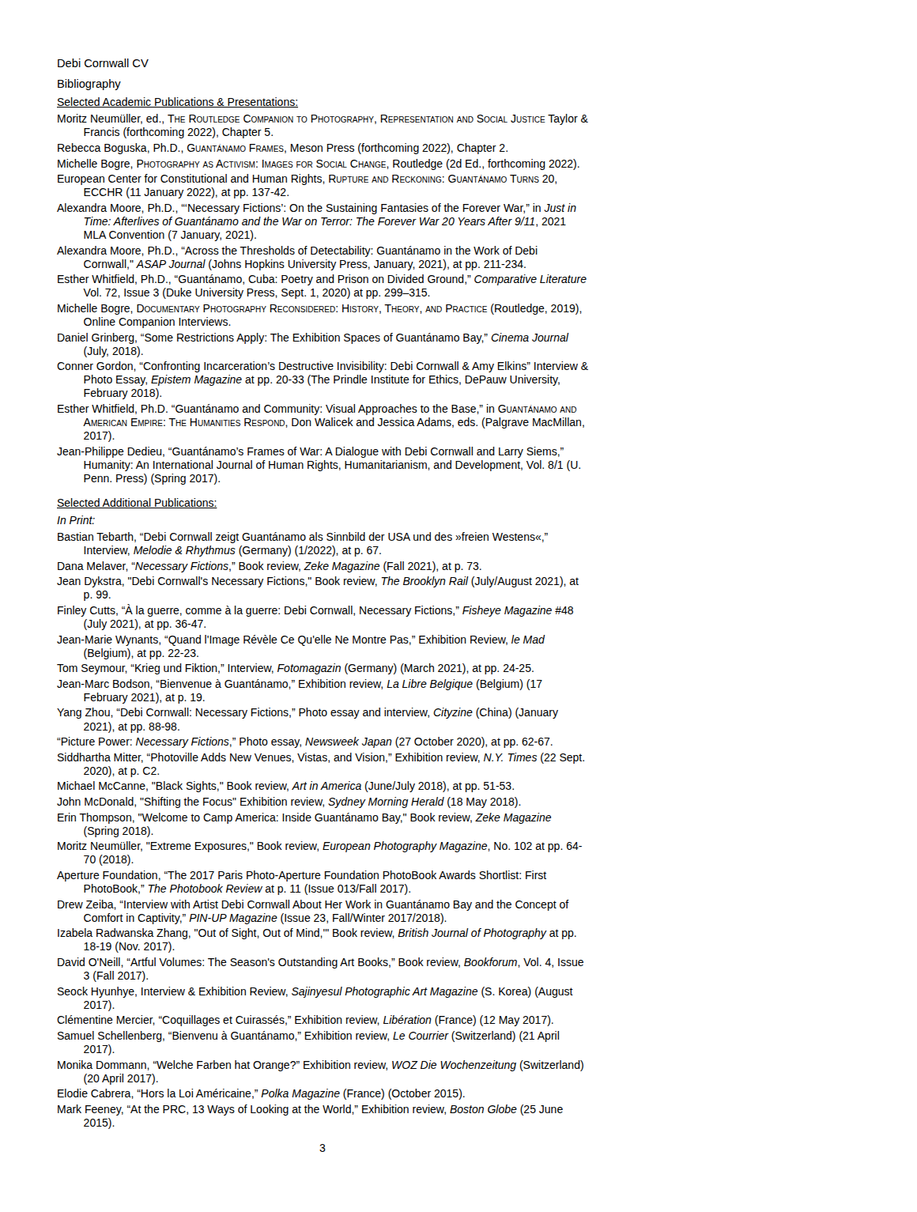Debi Cornwall CV
Bibliography
Selected Academic Publications & Presentations:
Moritz Neumüller, ed., The Routledge Companion to Photography, Representation and Social Justice Taylor & Francis (forthcoming 2022), Chapter 5.
Rebecca Boguska, Ph.D., Guantánamo Frames, Meson Press (forthcoming 2022), Chapter 2.
Michelle Bogre, Photography as Activism: Images for Social Change, Routledge (2d Ed., forthcoming 2022).
European Center for Constitutional and Human Rights, Rupture and Reckoning: Guantánamo Turns 20, ECCHR (11 January 2022), at pp. 137-42.
Alexandra Moore, Ph.D., “‘Necessary Fictions’: On the Sustaining Fantasies of the Forever War,” in Just in Time: Afterlives of Guantánamo and the War on Terror: The Forever War 20 Years After 9/11, 2021 MLA Convention (7 January, 2021).
Alexandra Moore, Ph.D., “Across the Thresholds of Detectability: Guantánamo in the Work of Debi Cornwall," ASAP Journal (Johns Hopkins University Press, January, 2021), at pp. 211-234.
Esther Whitfield, Ph.D., “Guantánamo, Cuba: Poetry and Prison on Divided Ground,” Comparative Literature Vol. 72, Issue 3 (Duke University Press, Sept. 1, 2020) at pp. 299–315.
Michelle Bogre, Documentary Photography Reconsidered: History, Theory, and Practice (Routledge, 2019), Online Companion Interviews.
Daniel Grinberg, “Some Restrictions Apply: The Exhibition Spaces of Guantánamo Bay,” Cinema Journal (July, 2018).
Conner Gordon, “Confronting Incarceration’s Destructive Invisibility: Debi Cornwall & Amy Elkins” Interview & Photo Essay, Epistem Magazine at pp. 20-33 (The Prindle Institute for Ethics, DePauw University, February 2018).
Esther Whitfield, Ph.D. “Guantánamo and Community: Visual Approaches to the Base,” in Guantánamo and American Empire: The Humanities Respond, Don Walicek and Jessica Adams, eds. (Palgrave MacMillan, 2017).
Jean-Philippe Dedieu, “Guantánamo’s Frames of War: A Dialogue with Debi Cornwall and Larry Siems,” Humanity: An International Journal of Human Rights, Humanitarianism, and Development, Vol. 8/1 (U. Penn. Press) (Spring 2017).
Selected Additional Publications:
In Print:
Bastian Tebarth, “Debi Cornwall zeigt Guantánamo als Sinnbild der USA und des »freien Westens«,” Interview, Melodie & Rhythmus (Germany) (1/2022), at p. 67.
Dana Melaver, “Necessary Fictions,” Book review, Zeke Magazine (Fall 2021), at p. 73.
Jean Dykstra, "Debi Cornwall's Necessary Fictions," Book review, The Brooklyn Rail (July/August 2021), at p. 99.
Finley Cutts, “À la guerre, comme à la guerre: Debi Cornwall, Necessary Fictions,” Fisheye Magazine #48 (July 2021), at pp. 36-47.
Jean-Marie Wynants, “Quand l'Image Révèle Ce Qu'elle Ne Montre Pas,” Exhibition Review, le Mad (Belgium), at pp. 22-23.
Tom Seymour, “Krieg und Fiktion,” Interview, Fotomagazin (Germany) (March 2021), at pp. 24-25.
Jean-Marc Bodson, “Bienvenue à Guantánamo,” Exhibition review, La Libre Belgique (Belgium) (17 February 2021), at p. 19.
Yang Zhou, “Debi Cornwall: Necessary Fictions,” Photo essay and interview, Cityzine (China) (January 2021), at pp. 88-98.
“Picture Power: Necessary Fictions,” Photo essay, Newsweek Japan (27 October 2020), at pp. 62-67.
Siddhartha Mitter, “Photoville Adds New Venues, Vistas, and Vision,” Exhibition review, N.Y. Times (22 Sept. 2020), at p. C2.
Michael McCanne, "Black Sights," Book review, Art in America (June/July 2018), at pp. 51-53.
John McDonald, "Shifting the Focus" Exhibition review, Sydney Morning Herald (18 May 2018).
Erin Thompson, "Welcome to Camp America: Inside Guantánamo Bay," Book review, Zeke Magazine (Spring 2018).
Moritz Neumüller, "Extreme Exposures," Book review, European Photography Magazine, No. 102 at pp. 64-70 (2018).
Aperture Foundation, “The 2017 Paris Photo-Aperture Foundation PhotoBook Awards Shortlist: First PhotoBook,” The Photobook Review at p. 11 (Issue 013/Fall 2017).
Drew Zeiba, “Interview with Artist Debi Cornwall About Her Work in Guantánamo Bay and the Concept of Comfort in Captivity,” PIN-UP Magazine (Issue 23, Fall/Winter 2017/2018).
Izabela Radwanska Zhang, "Out of Sight, Out of Mind,'" Book review, British Journal of Photography at pp. 18-19 (Nov. 2017).
David O'Neill, “Artful Volumes: The Season's Outstanding Art Books,” Book review, Bookforum, Vol. 4, Issue 3 (Fall 2017).
Seock Hyunhye, Interview & Exhibition Review, Sajinyesul Photographic Art Magazine (S. Korea) (August 2017).
Clémentine Mercier, “Coquillages et Cuirassés,” Exhibition review, Libération (France) (12 May 2017).
Samuel Schellenberg, “Bienvenu à Guantánamo,” Exhibition review, Le Courrier (Switzerland) (21 April 2017).
Monika Dommann, “Welche Farben hat Orange?” Exhibition review, WOZ Die Wochenzeitung (Switzerland) (20 April 2017).
Elodie Cabrera, “Hors la Loi Américaine,” Polka Magazine (France) (October 2015).
Mark Feeney, “At the PRC, 13 Ways of Looking at the World,” Exhibition review, Boston Globe (25 June 2015).
3